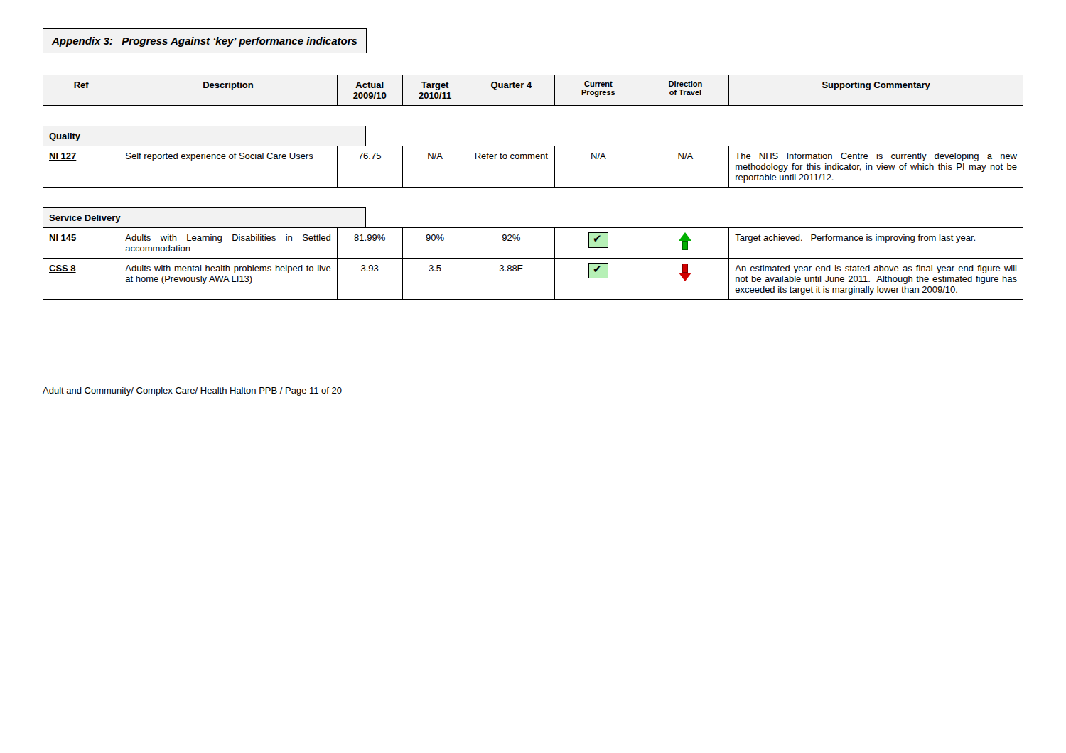Appendix 3: Progress Against ‘key’ performance indicators
| Ref | Description | Actual 2009/10 | Target 2010/11 | Quarter 4 | Current Progress | Direction of Travel | Supporting Commentary |
| --- | --- | --- | --- | --- | --- | --- | --- |
| Quality |
| NI 127 | Self reported experience of Social Care Users | 76.75 | N/A | Refer to comment | N/A | N/A | The NHS Information Centre is currently developing a new methodology for this indicator, in view of which this PI may not be reportable until 2011/12. |
| Service Delivery |
| NI 145 | Adults with Learning Disabilities in Settled accommodation | 81.99% | 90% | 92% | | | Target achieved. Performance is improving from last year. |
| CSS 8 | Adults with mental health problems helped to live at home (Previously AWA LI13) | 3.93 | 3.5 | 3.88E | | | An estimated year end is stated above as final year end figure will not be available until June 2011. Although the estimated figure has exceeded its target it is marginally lower than 2009/10. |
Adult and Community/ Complex Care/ Health Halton PPB / Page 11 of 20